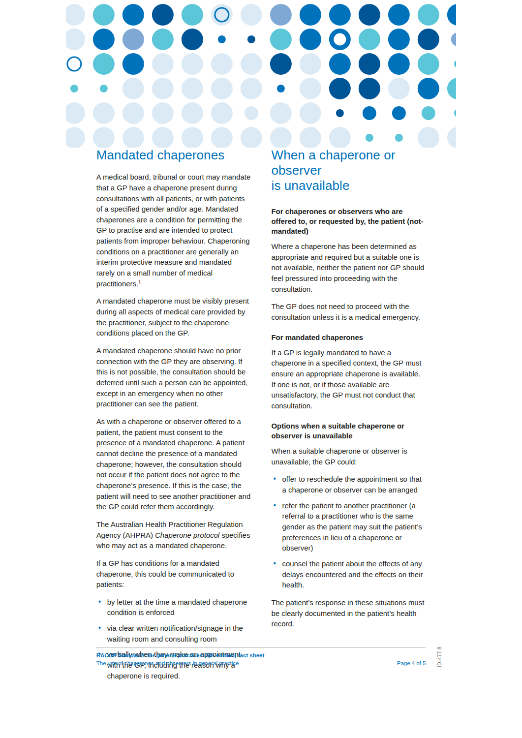Mandated chaperones
A medical board, tribunal or court may mandate that a GP have a chaperone present during consultations with all patients, or with patients of a specified gender and/or age. Mandated chaperones are a condition for permitting the GP to practise and are intended to protect patients from improper behaviour. Chaperoning conditions on a practitioner are generally an interim protective measure and mandated rarely on a small number of medical practitioners.1
A mandated chaperone must be visibly present during all aspects of medical care provided by the practitioner, subject to the chaperone conditions placed on the GP.
A mandated chaperone should have no prior connection with the GP they are observing. If this is not possible, the consultation should be deferred until such a person can be appointed, except in an emergency when no other practitioner can see the patient.
As with a chaperone or observer offered to a patient, the patient must consent to the presence of a mandated chaperone. A patient cannot decline the presence of a mandated chaperone; however, the consultation should not occur if the patient does not agree to the chaperone’s presence. If this is the case, the patient will need to see another practitioner and the GP could refer them accordingly.
The Australian Health Practitioner Regulation Agency (AHPRA) Chaperone protocol specifies who may act as a mandated chaperone.
If a GP has conditions for a mandated chaperone, this could be communicated to patients:
by letter at the time a mandated chaperone condition is enforced
via clear written notification/signage in the waiting room and consulting room
verbally when they make an appointment with the GP, including the reason why a chaperone is required.
When a chaperone or observer
is unavailable
For chaperones or observers who are offered to, or requested by, the patient (not-mandated)
Where a chaperone has been determined as appropriate and required but a suitable one is not available, neither the patient nor GP should feel pressured into proceeding with the consultation.
The GP does not need to proceed with the consultation unless it is a medical emergency.
For mandated chaperones
If a GP is legally mandated to have a chaperone in a specified context, the GP must ensure an appropriate chaperone is available. If one is not, or if those available are unsatisfactory, the GP must not conduct that consultation.
Options when a suitable chaperone or observer is unavailable
When a suitable chaperone or observer is unavailable, the GP could:
offer to reschedule the appointment so that a chaperone or observer can be arranged
refer the patient to another practitioner (a referral to a practitioner who is the same gender as the patient may suit the patient’s preferences in lieu of a chaperone or observer)
counsel the patient about the effects of any delays encountered and the effects on their health.
The patient’s response in these situations must be clearly documented in the patient’s health record.
RACGP Standards for general practices (5th edition) fact sheet
The use of chaperones and observers in general practice
Page 4 of 5
ID-477.8